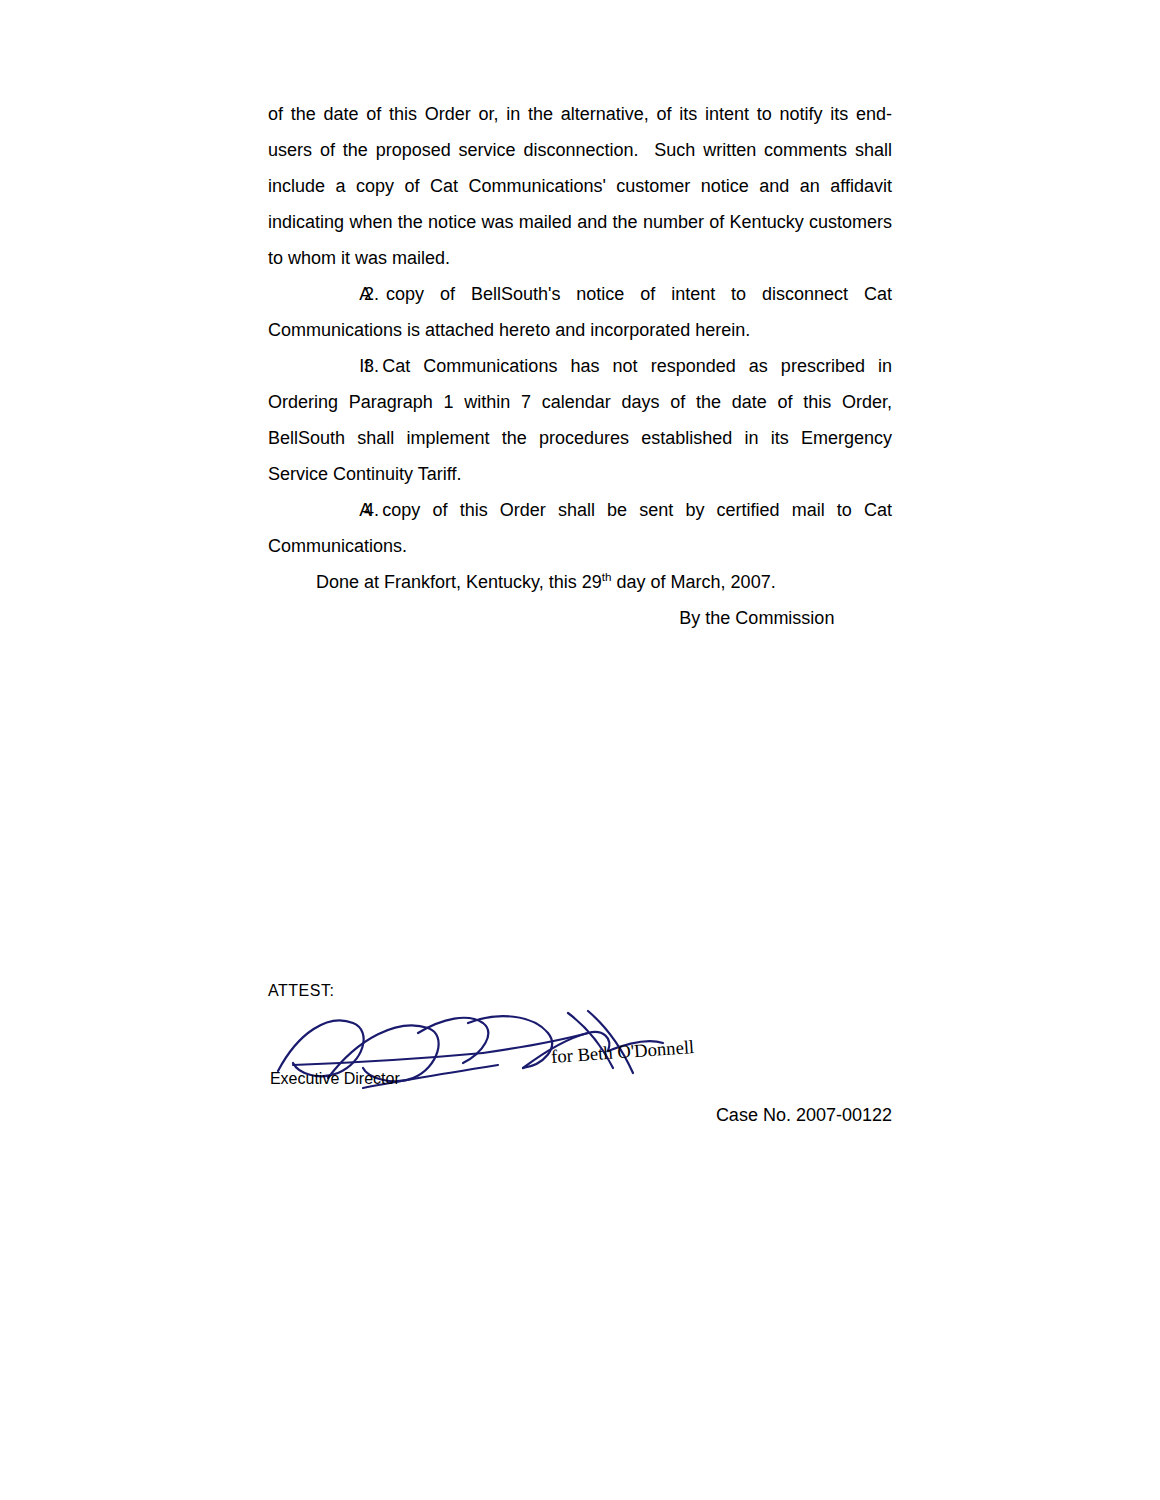of the date of this Order or, in the alternative, of its intent to notify its end-users of the proposed service disconnection. Such written comments shall include a copy of Cat Communications' customer notice and an affidavit indicating when the notice was mailed and the number of Kentucky customers to whom it was mailed.
2. A copy of BellSouth's notice of intent to disconnect Cat Communications is attached hereto and incorporated herein.
3. If Cat Communications has not responded as prescribed in Ordering Paragraph 1 within 7 calendar days of the date of this Order, BellSouth shall implement the procedures established in its Emergency Service Continuity Tariff.
4. A copy of this Order shall be sent by certified mail to Cat Communications.
Done at Frankfort, Kentucky, this 29th day of March, 2007.
By the Commission
ATTEST:
for Beth O'Donnell
Executive Director
Case No. 2007-00122